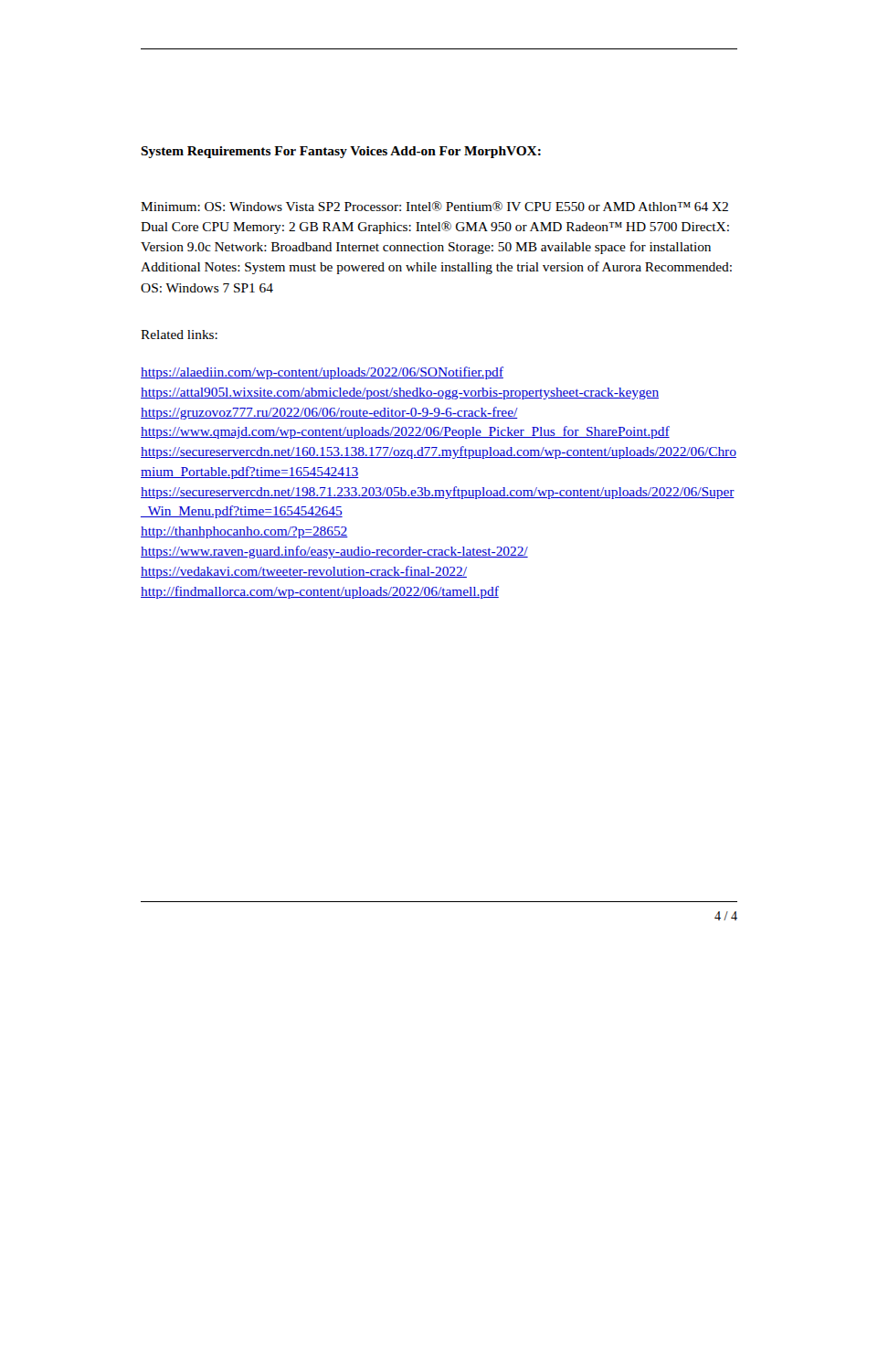System Requirements For Fantasy Voices Add-on For MorphVOX:
Minimum: OS: Windows Vista SP2 Processor: Intel® Pentium® IV CPU E550 or AMD Athlon™ 64 X2 Dual Core CPU Memory: 2 GB RAM Graphics: Intel® GMA 950 or AMD Radeon™ HD 5700 DirectX: Version 9.0c Network: Broadband Internet connection Storage: 50 MB available space for installation Additional Notes: System must be powered on while installing the trial version of Aurora Recommended: OS: Windows 7 SP1 64
Related links:
https://alaediin.com/wp-content/uploads/2022/06/SONotifier.pdf
https://attal905l.wixsite.com/abmiclede/post/shedko-ogg-vorbis-propertysheet-crack-keygen
https://gruzovoz777.ru/2022/06/06/route-editor-0-9-9-6-crack-free/
https://www.qmajd.com/wp-content/uploads/2022/06/People_Picker_Plus_for_SharePoint.pdf
https://secureservercdn.net/160.153.138.177/ozq.d77.myftpupload.com/wp-content/uploads/2022/06/Chromium_Portable.pdf?time=1654542413
https://secureservercdn.net/198.71.233.203/05b.e3b.myftpupload.com/wp-content/uploads/2022/06/Super_Win_Menu.pdf?time=1654542645
http://thanhphocanho.com/?p=28652
https://www.raven-guard.info/easy-audio-recorder-crack-latest-2022/
https://vedakavi.com/tweeter-revolution-crack-final-2022/
http://findmallorca.com/wp-content/uploads/2022/06/tamell.pdf
4 / 4